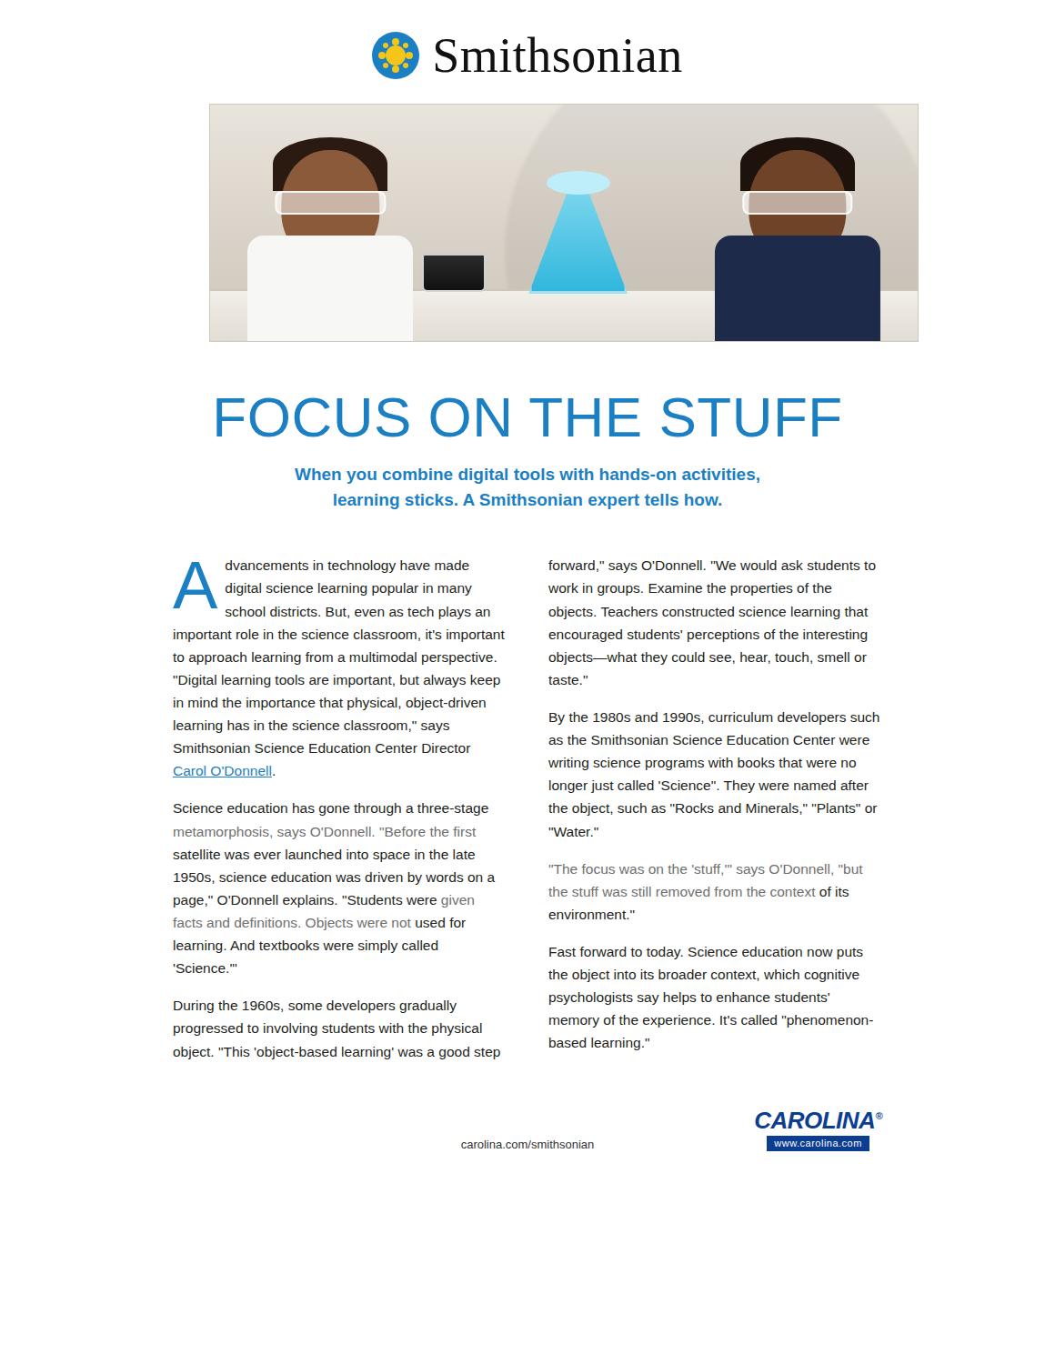Smithsonian
FOCUS ON THE STUFF
When you combine digital tools with hands-on activities,
learning sticks. A Smithsonian expert tells how.
Advancements in technology have made digital science learning popular in many school districts. But, even as tech plays an important role in the science classroom, it's important to approach learning from a multimodal perspective. "Digital learning tools are important, but always keep in mind the importance that physical, object-driven learning has in the science classroom," says Smithsonian Science Education Center Director Carol O'Donnell.
Science education has gone through a three-stage metamorphosis, says O'Donnell. "Before the first satellite was ever launched into space in the late 1950s, science education was driven by words on a page," O'Donnell explains. "Students were given facts and definitions. Objects were not used for learning. And textbooks were simply called 'Science.'"
During the 1960s, some developers gradually progressed to involving students with the physical object. "This 'object-based learning' was a good step forward," says O'Donnell. "We would ask students to work in groups. Examine the properties of the objects. Teachers constructed science learning that encouraged students' perceptions of the interesting objects—what they could see, hear, touch, smell or taste."
By the 1980s and 1990s, curriculum developers such as the Smithsonian Science Education Center were writing science programs with books that were no longer just called 'Science". They were named after the object, such as "Rocks and Minerals," "Plants" or "Water."
"The focus was on the 'stuff,'" says O'Donnell, "but the stuff was still removed from the context of its environment."
Fast forward to today. Science education now puts the object into its broader context, which cognitive psychologists say helps to enhance students' memory of the experience. It's called "phenomenon-based learning."
carolina.com/smithsonian
CAROLINA®
www.carolina.com